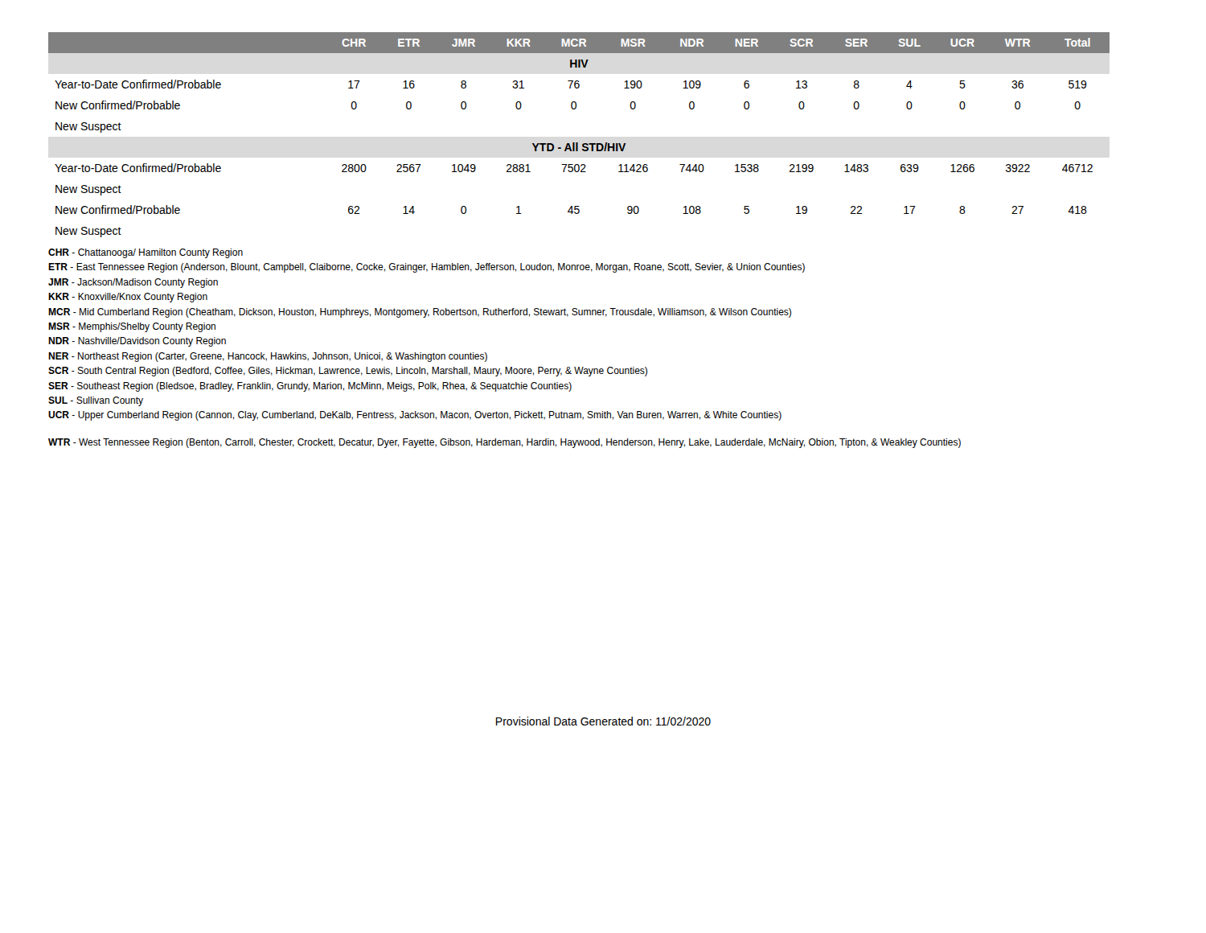| | CHR | ETR | JMR | KKR | MCR | MSR | NDR | NER | SCR | SER | SUL | UCR | WTR | Total |
| --- | --- | --- | --- | --- | --- | --- | --- | --- | --- | --- | --- | --- | --- | --- |
| HIV |
| Year-to-Date Confirmed/Probable | 17 | 16 | 8 | 31 | 76 | 190 | 109 | 6 | 13 | 8 | 4 | 5 | 36 | 519 |
| New Confirmed/Probable | 0 | 0 | 0 | 0 | 0 | 0 | 0 | 0 | 0 | 0 | 0 | 0 | 0 | 0 |
| New Suspect | | | | | | | | | | | | | | |
| YTD - All STD/HIV |
| Year-to-Date Confirmed/Probable | 2800 | 2567 | 1049 | 2881 | 7502 | 11426 | 7440 | 1538 | 2199 | 1483 | 639 | 1266 | 3922 | 46712 |
| New Suspect | | | | | | | | | | | | | | |
| New Confirmed/Probable | 62 | 14 | 0 | 1 | 45 | 90 | 108 | 5 | 19 | 22 | 17 | 8 | 27 | 418 |
| New Suspect | | | | | | | | | | | | | | |
CHR - Chattanooga/ Hamilton County Region
ETR - East Tennessee Region (Anderson, Blount, Campbell, Claiborne, Cocke, Grainger, Hamblen, Jefferson, Loudon, Monroe, Morgan, Roane, Scott, Sevier, & Union Counties)
JMR - Jackson/Madison County Region
KKR - Knoxville/Knox County Region
MCR - Mid Cumberland Region (Cheatham, Dickson, Houston, Humphreys, Montgomery, Robertson, Rutherford, Stewart, Sumner, Trousdale, Williamson, & Wilson Counties)
MSR - Memphis/Shelby County Region
NDR - Nashville/Davidson County Region
NER - Northeast Region (Carter, Greene, Hancock, Hawkins, Johnson, Unicoi, & Washington counties)
SCR - South Central Region (Bedford, Coffee, Giles, Hickman, Lawrence, Lewis, Lincoln, Marshall, Maury, Moore, Perry, & Wayne Counties)
SER - Southeast Region (Bledsoe, Bradley, Franklin, Grundy, Marion, McMinn, Meigs, Polk, Rhea, & Sequatchie Counties)
SUL - Sullivan County
UCR - Upper Cumberland Region (Cannon, Clay, Cumberland, DeKalb, Fentress, Jackson, Macon, Overton, Pickett, Putnam, Smith, Van Buren, Warren, & White Counties)
WTR - West Tennessee Region (Benton, Carroll, Chester, Crockett, Decatur, Dyer, Fayette, Gibson, Hardeman, Hardin, Haywood, Henderson, Henry, Lake, Lauderdale, McNairy, Obion, Tipton, & Weakley Counties)
Provisional Data Generated on: 11/02/2020